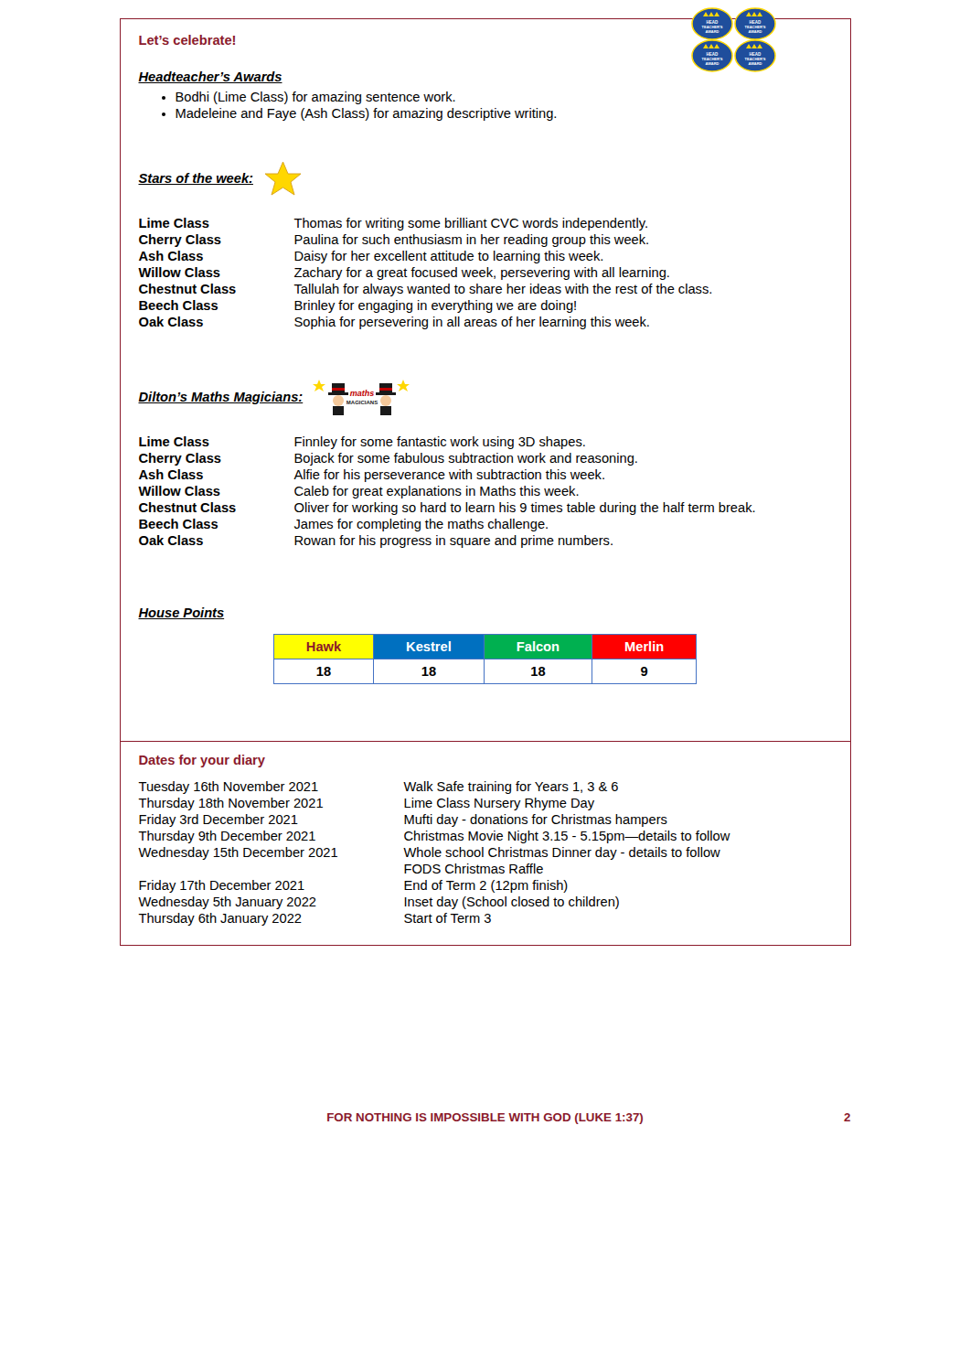HEAD TEACHER'S AWARD HEAD TEACHER'S AWARD HEAD TEACHER'S AWARD HEAD TEACHER'S AWARD
Let’s celebrate!
Headteacher’s Awards
Bodhi (Lime Class) for amazing sentence work.
Madeleine and Faye (Ash Class) for amazing descriptive writing.
Stars of the week:
| Lime Class | Thomas for writing some brilliant CVC words independently. |
| Cherry Class | Paulina for such enthusiasm in her reading group this week. |
| Ash Class | Daisy for her excellent attitude to learning this week. |
| Willow Class | Zachary for a great focused week, persevering with all learning. |
| Chestnut Class | Tallulah for always wanted to share her ideas with the rest of the class. |
| Beech Class | Brinley for engaging in everything we are doing! |
| Oak Class | Sophia for persevering in all areas of her learning this week. |
Dilton’s Maths Magicians: maths MAGICIANS
| Lime Class | Finnley for some fantastic work using 3D shapes. |
| Cherry Class | Bojack for some fabulous subtraction work and reasoning. |
| Ash Class | Alfie for his perseverance with subtraction this week. |
| Willow Class | Caleb for great explanations in Maths this week. |
| Chestnut Class | Oliver for working so hard to learn his 9 times table during the half term break. |
| Beech Class | James for completing the maths challenge. |
| Oak Class | Rowan for his progress in square and prime numbers. |
House Points
| Hawk | Kestrel | Falcon | Merlin |
| --- | --- | --- | --- |
| 18 | 18 | 18 | 9 |
Dates for your diary
| Tuesday 16th November 2021 | Walk Safe training for Years 1, 3 & 6 |
| Thursday 18th November 2021 | Lime Class Nursery Rhyme Day |
| Friday 3rd December 2021 | Mufti day - donations for Christmas hampers |
| Thursday 9th December 2021 | Christmas Movie Night 3.15 - 5.15pm—details to follow |
| Wednesday 15th December 2021 | Whole school Christmas Dinner day - details to follow |
| | FODS Christmas Raffle |
| Friday 17th December 2021 | End of Term 2 (12pm finish) |
| Wednesday 5th January 2022 | Inset day (School closed to children) |
| Thursday 6th January 2022 | Start of Term 3 |
FOR NOTHING IS IMPOSSIBLE WITH GOD (LUKE 1:37) 2